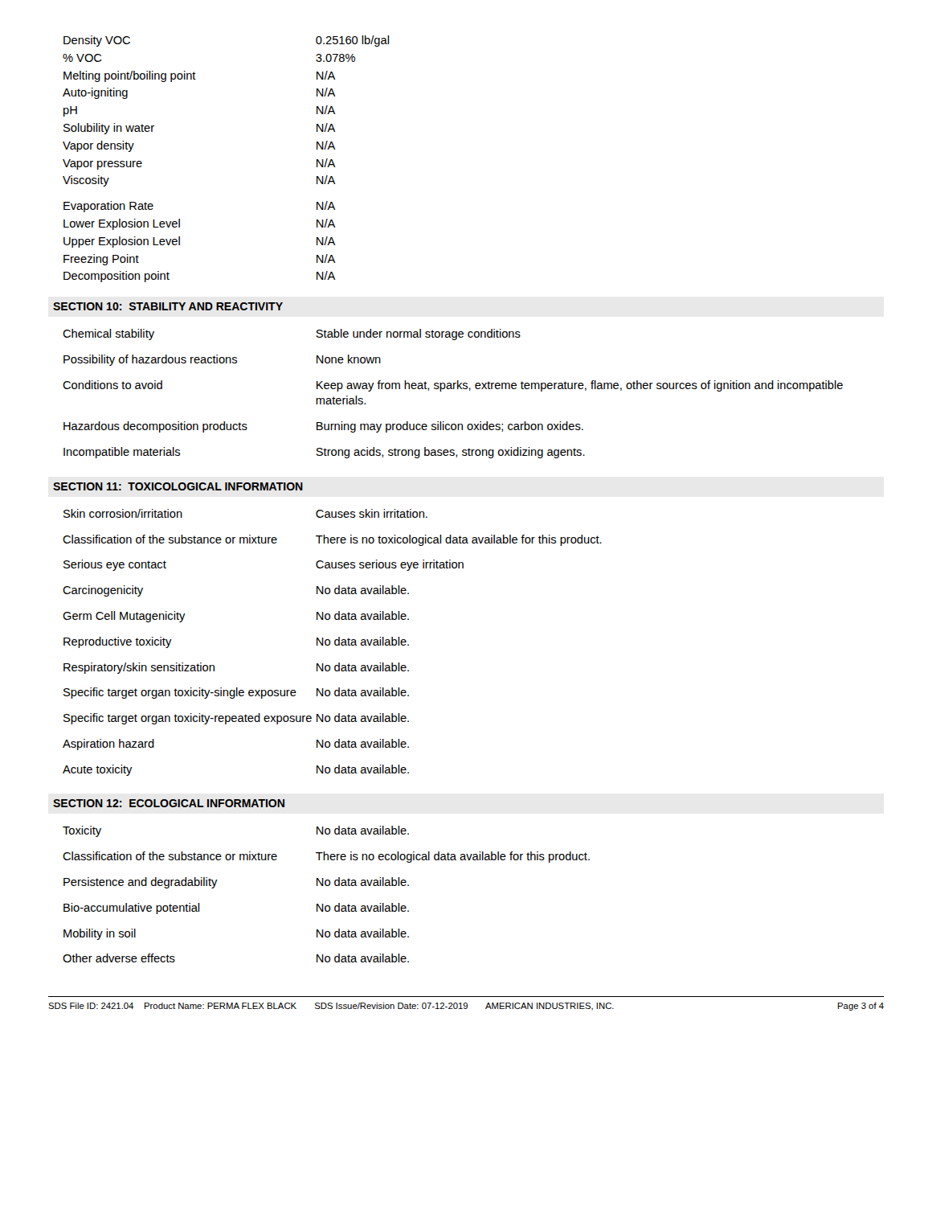| Density VOC | 0.25160 lb/gal |
| % VOC | 3.078% |
| Melting point/boiling point | N/A |
| Auto-igniting | N/A |
| pH | N/A |
| Solubility in water | N/A |
| Vapor density | N/A |
| Vapor pressure | N/A |
| Viscosity | N/A |
| Evaporation Rate | N/A |
| Lower Explosion Level | N/A |
| Upper Explosion Level | N/A |
| Freezing Point | N/A |
| Decomposition point | N/A |
SECTION 10: STABILITY AND REACTIVITY
| Chemical stability | Stable under normal storage conditions |
| Possibility of hazardous reactions | None known |
| Conditions to avoid | Keep away from heat, sparks, extreme temperature, flame, other sources of ignition and incompatible materials. |
| Hazardous decomposition products | Burning may produce silicon oxides; carbon oxides. |
| Incompatible materials | Strong acids, strong bases, strong oxidizing agents. |
SECTION 11: TOXICOLOGICAL INFORMATION
| Skin corrosion/irritation | Causes skin irritation. |
| Classification of the substance or mixture | There is no toxicological data available for this product. |
| Serious eye contact | Causes serious eye irritation |
| Carcinogenicity | No data available. |
| Germ Cell Mutagenicity | No data available. |
| Reproductive toxicity | No data available. |
| Respiratory/skin sensitization | No data available. |
| Specific target organ toxicity-single exposure | No data available. |
| Specific target organ toxicity-repeated exposure | No data available. |
| Aspiration hazard | No data available. |
| Acute toxicity | No data available. |
SECTION 12: ECOLOGICAL INFORMATION
| Toxicity | No data available. |
| Classification of the substance or mixture | There is no ecological data available for this product. |
| Persistence and degradability | No data available. |
| Bio-accumulative potential | No data available. |
| Mobility in soil | No data available. |
| Other adverse effects | No data available. |
| SDS File ID: 2421.04 Product Name: PERMA FLEX BLACK SDS Issue/Revision Date: 07-12-2019 AMERICAN INDUSTRIES, INC. | Page 3 of 4 |